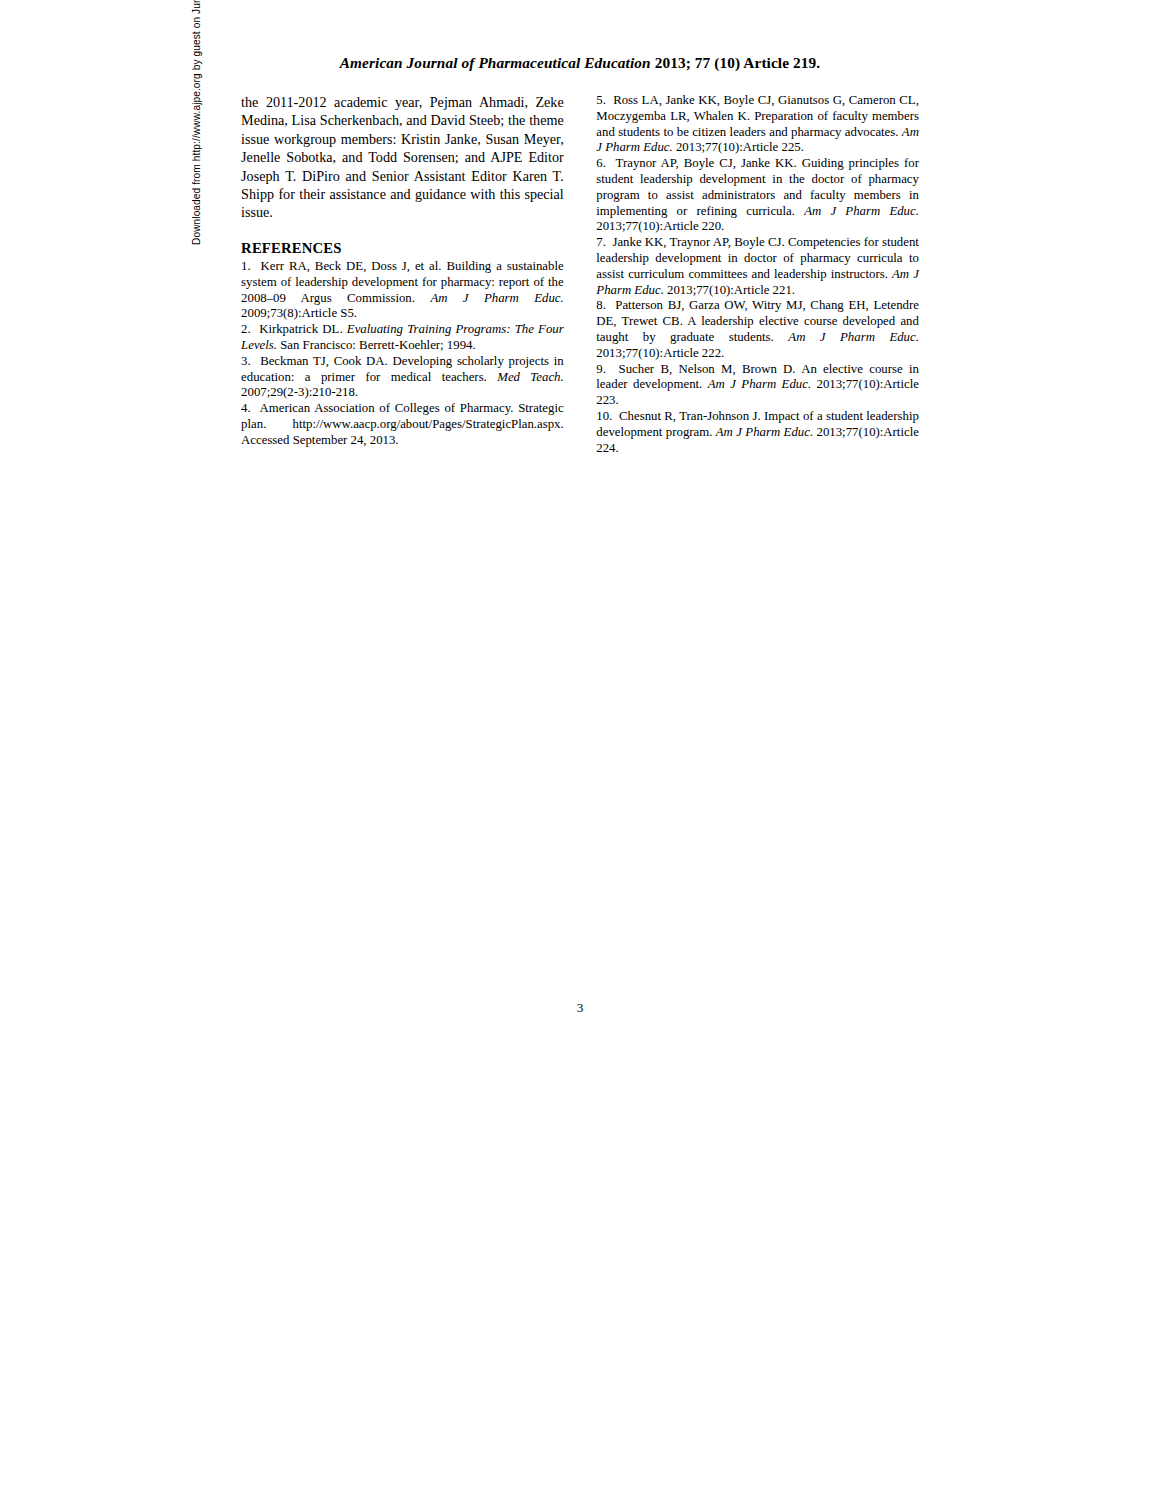Downloaded from http://www.ajpe.org by guest on June 30, 2022. © 2013 American Association of Colleges of Pharmacy
American Journal of Pharmaceutical Education 2013; 77 (10) Article 219.
the 2011-2012 academic year, Pejman Ahmadi, Zeke Medina, Lisa Scherkenbach, and David Steeb; the theme issue workgroup members: Kristin Janke, Susan Meyer, Jenelle Sobotka, and Todd Sorensen; and AJPE Editor Joseph T. DiPiro and Senior Assistant Editor Karen T. Shipp for their assistance and guidance with this special issue.
REFERENCES
1. Kerr RA, Beck DE, Doss J, et al. Building a sustainable system of leadership development for pharmacy: report of the 2008–09 Argus Commission. Am J Pharm Educ. 2009;73(8):Article S5.
2. Kirkpatrick DL. Evaluating Training Programs: The Four Levels. San Francisco: Berrett-Koehler; 1994.
3. Beckman TJ, Cook DA. Developing scholarly projects in education: a primer for medical teachers. Med Teach. 2007;29(2-3):210-218.
4. American Association of Colleges of Pharmacy. Strategic plan. http://www.aacp.org/about/Pages/StrategicPlan.aspx. Accessed September 24, 2013.
5. Ross LA, Janke KK, Boyle CJ, Gianutsos G, Cameron CL, Moczygemba LR, Whalen K. Preparation of faculty members and students to be citizen leaders and pharmacy advocates. Am J Pharm Educ. 2013;77(10):Article 225.
6. Traynor AP, Boyle CJ, Janke KK. Guiding principles for student leadership development in the doctor of pharmacy program to assist administrators and faculty members in implementing or refining curricula. Am J Pharm Educ. 2013;77(10):Article 220.
7. Janke KK, Traynor AP, Boyle CJ. Competencies for student leadership development in doctor of pharmacy curricula to assist curriculum committees and leadership instructors. Am J Pharm Educ. 2013;77(10):Article 221.
8. Patterson BJ, Garza OW, Witry MJ, Chang EH, Letendre DE, Trewet CB. A leadership elective course developed and taught by graduate students. Am J Pharm Educ. 2013;77(10):Article 222.
9. Sucher B, Nelson M, Brown D. An elective course in leader development. Am J Pharm Educ. 2013;77(10):Article 223.
10. Chesnut R, Tran-Johnson J. Impact of a student leadership development program. Am J Pharm Educ. 2013;77(10):Article 224.
3